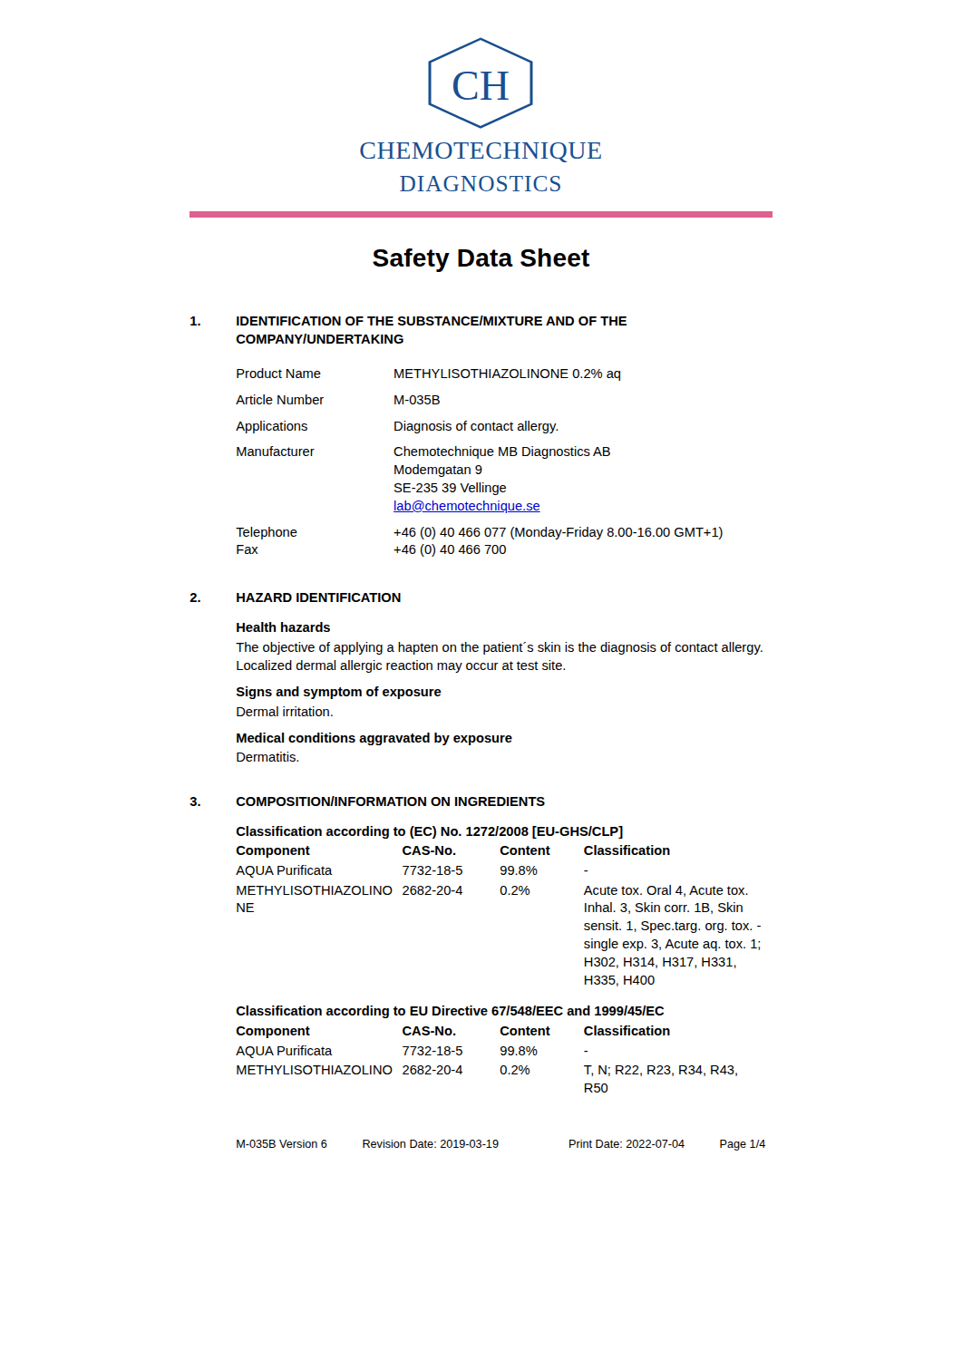CH
CHEMOTECHNIQUEDIAGNOSTICS
Safety Data Sheet
1.
Identification of the substance/mixture and of the company/undertaking
| Product Name | METHYLISOTHIAZOLINONE 0.2% aq |
| Article Number | M-035B |
| Applications | Diagnosis of contact allergy. |
| Manufacturer | Chemotechnique MB Diagnostics AB Modemgatan 9 SE-235 39 Vellinge lab@chemotechnique.se |
| Telephone Fax | +46 (0) 40 466 077 (Monday-Friday 8.00-16.00 GMT+1) +46 (0) 40 466 700 |
2.
Hazard identification
Health hazards
The objective of applying a hapten on the patient´s skin is the diagnosis of contact allergy. Localized dermal allergic reaction may occur at test site.
Signs and symptom of exposure
Dermal irritation.
Medical conditions aggravated by exposure
Dermatitis.
3.
Composition/information on ingredients
Classification according to (EC) No. 1272/2008 [EU-GHS/CLP]
| Component | CAS-No. | Content | Classification |
| --- | --- | --- | --- |
| AQUA Purificata | 7732-18-5 | 99.8% | - |
| METHYLISOTHIAZOLINO NE | 2682-20-4 | 0.2% | Acute tox. Oral 4, Acute tox. Inhal. 3, Skin corr. 1B, Skin sensit. 1, Spec.targ. org. tox. - single exp. 3, Acute aq. tox. 1; H302, H314, H317, H331, H335, H400 |
Classification according to EU Directive 67/548/EEC and 1999/45/EC
| Component | CAS-No. | Content | Classification |
| --- | --- | --- | --- |
| AQUA Purificata | 7732-18-5 | 99.8% | - |
| METHYLISOTHIAZOLINO | 2682-20-4 | 0.2% | T, N; R22, R23, R34, R43, R50 |
M-035B Version 6 Revision Date: 2019-03-19 Print Date: 2022-07-04 Page 1/4